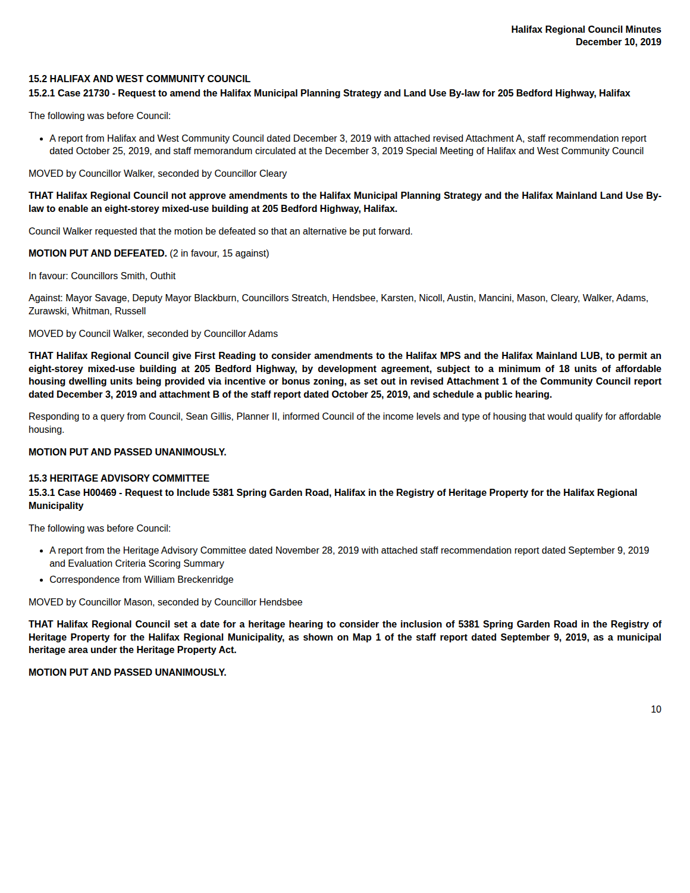Halifax Regional Council Minutes
December 10, 2019
15.2 HALIFAX AND WEST COMMUNITY COUNCIL
15.2.1 Case 21730 - Request to amend the Halifax Municipal Planning Strategy and Land Use By-law for 205 Bedford Highway, Halifax
The following was before Council:
A report from Halifax and West Community Council dated December 3, 2019 with attached revised Attachment A, staff recommendation report dated October 25, 2019, and staff memorandum circulated at the December 3, 2019 Special Meeting of Halifax and West Community Council
MOVED by Councillor Walker, seconded by Councillor Cleary
THAT Halifax Regional Council not approve amendments to the Halifax Municipal Planning Strategy and the Halifax Mainland Land Use By-law to enable an eight-storey mixed-use building at 205 Bedford Highway, Halifax.
Council Walker requested that the motion be defeated so that an alternative be put forward.
MOTION PUT AND DEFEATED. (2 in favour, 15 against)
In favour: Councillors Smith, Outhit
Against: Mayor Savage, Deputy Mayor Blackburn, Councillors Streatch, Hendsbee, Karsten, Nicoll, Austin, Mancini, Mason, Cleary, Walker, Adams, Zurawski, Whitman, Russell
MOVED by Council Walker, seconded by Councillor Adams
THAT Halifax Regional Council give First Reading to consider amendments to the Halifax MPS and the Halifax Mainland LUB, to permit an eight-storey mixed-use building at 205 Bedford Highway, by development agreement, subject to a minimum of 18 units of affordable housing dwelling units being provided via incentive or bonus zoning, as set out in revised Attachment 1 of the Community Council report dated December 3, 2019 and attachment B of the staff report dated October 25, 2019, and schedule a public hearing.
Responding to a query from Council, Sean Gillis, Planner II, informed Council of the income levels and type of housing that would qualify for affordable housing.
MOTION PUT AND PASSED UNANIMOUSLY.
15.3 HERITAGE ADVISORY COMMITTEE
15.3.1 Case H00469 - Request to Include 5381 Spring Garden Road, Halifax in the Registry of Heritage Property for the Halifax Regional Municipality
The following was before Council:
A report from the Heritage Advisory Committee dated November 28, 2019 with attached staff recommendation report dated September 9, 2019 and Evaluation Criteria Scoring Summary
Correspondence from William Breckenridge
MOVED by Councillor Mason, seconded by Councillor Hendsbee
THAT Halifax Regional Council set a date for a heritage hearing to consider the inclusion of 5381 Spring Garden Road in the Registry of Heritage Property for the Halifax Regional Municipality, as shown on Map 1 of the staff report dated September 9, 2019, as a municipal heritage area under the Heritage Property Act.
MOTION PUT AND PASSED UNANIMOUSLY.
10